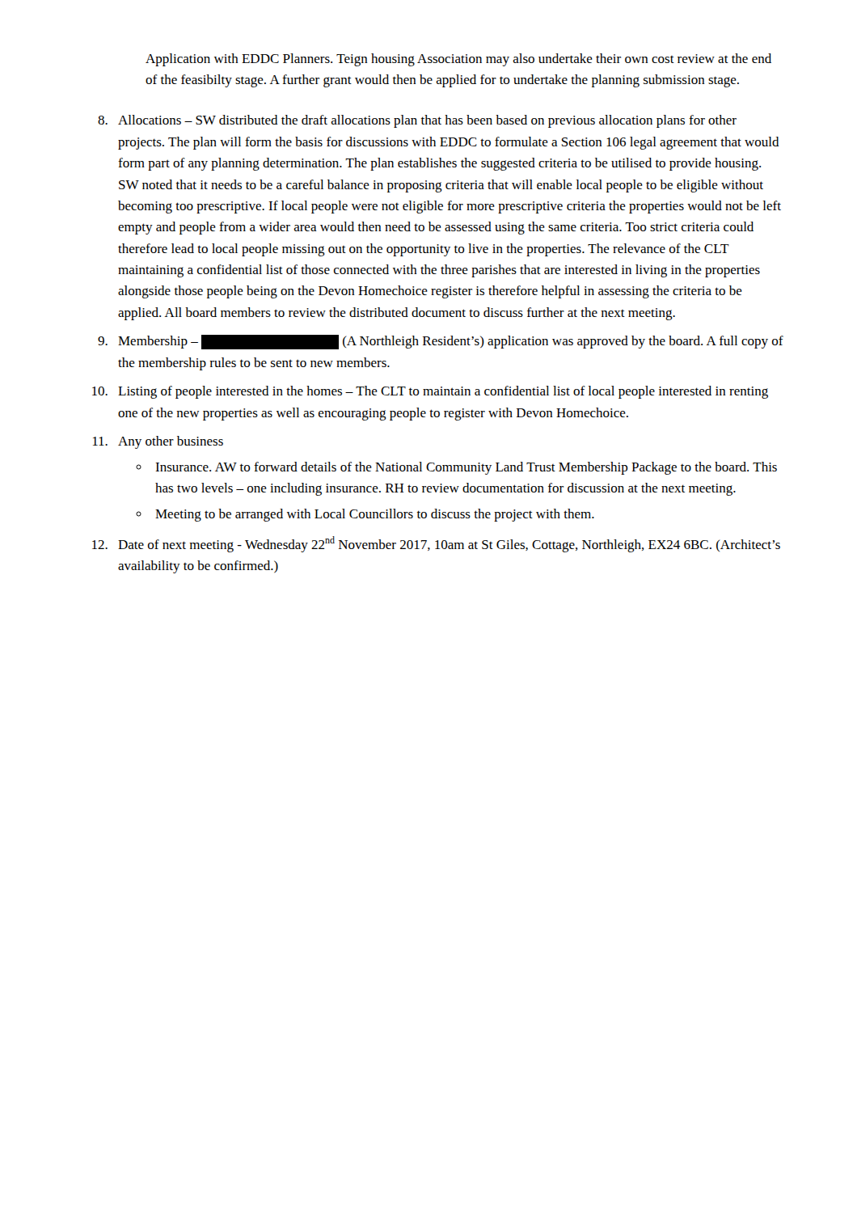Application with EDDC Planners. Teign housing Association may also undertake their own cost review at the end of the feasibilty stage. A further grant would then be applied for to undertake the planning submission stage.
Allocations – SW distributed the draft allocations plan that has been based on previous allocation plans for other projects. The plan will form the basis for discussions with EDDC to formulate a Section 106 legal agreement that would form part of any planning determination. The plan establishes the suggested criteria to be utilised to provide housing. SW noted that it needs to be a careful balance in proposing criteria that will enable local people to be eligible without becoming too prescriptive. If local people were not eligible for more prescriptive criteria the properties would not be left empty and people from a wider area would then need to be assessed using the same criteria. Too strict criteria could therefore lead to local people missing out on the opportunity to live in the properties. The relevance of the CLT maintaining a confidential list of those connected with the three parishes that are interested in living in the properties alongside those people being on the Devon Homechoice register is therefore helpful in assessing the criteria to be applied. All board members to review the distributed document to discuss further at the next meeting.
Membership – (A Northleigh Resident’s) application was approved by the board. A full copy of the membership rules to be sent to new members.
Listing of people interested in the homes – The CLT to maintain a confidential list of local people interested in renting one of the new properties as well as encouraging people to register with Devon Homechoice.
Any other business
Insurance. AW to forward details of the National Community Land Trust Membership Package to the board. This has two levels – one including insurance. RH to review documentation for discussion at the next meeting.
Meeting to be arranged with Local Councillors to discuss the project with them.
Date of next meeting - Wednesday 22nd November 2017, 10am at St Giles, Cottage, Northleigh, EX24 6BC. (Architect’s availability to be confirmed.)